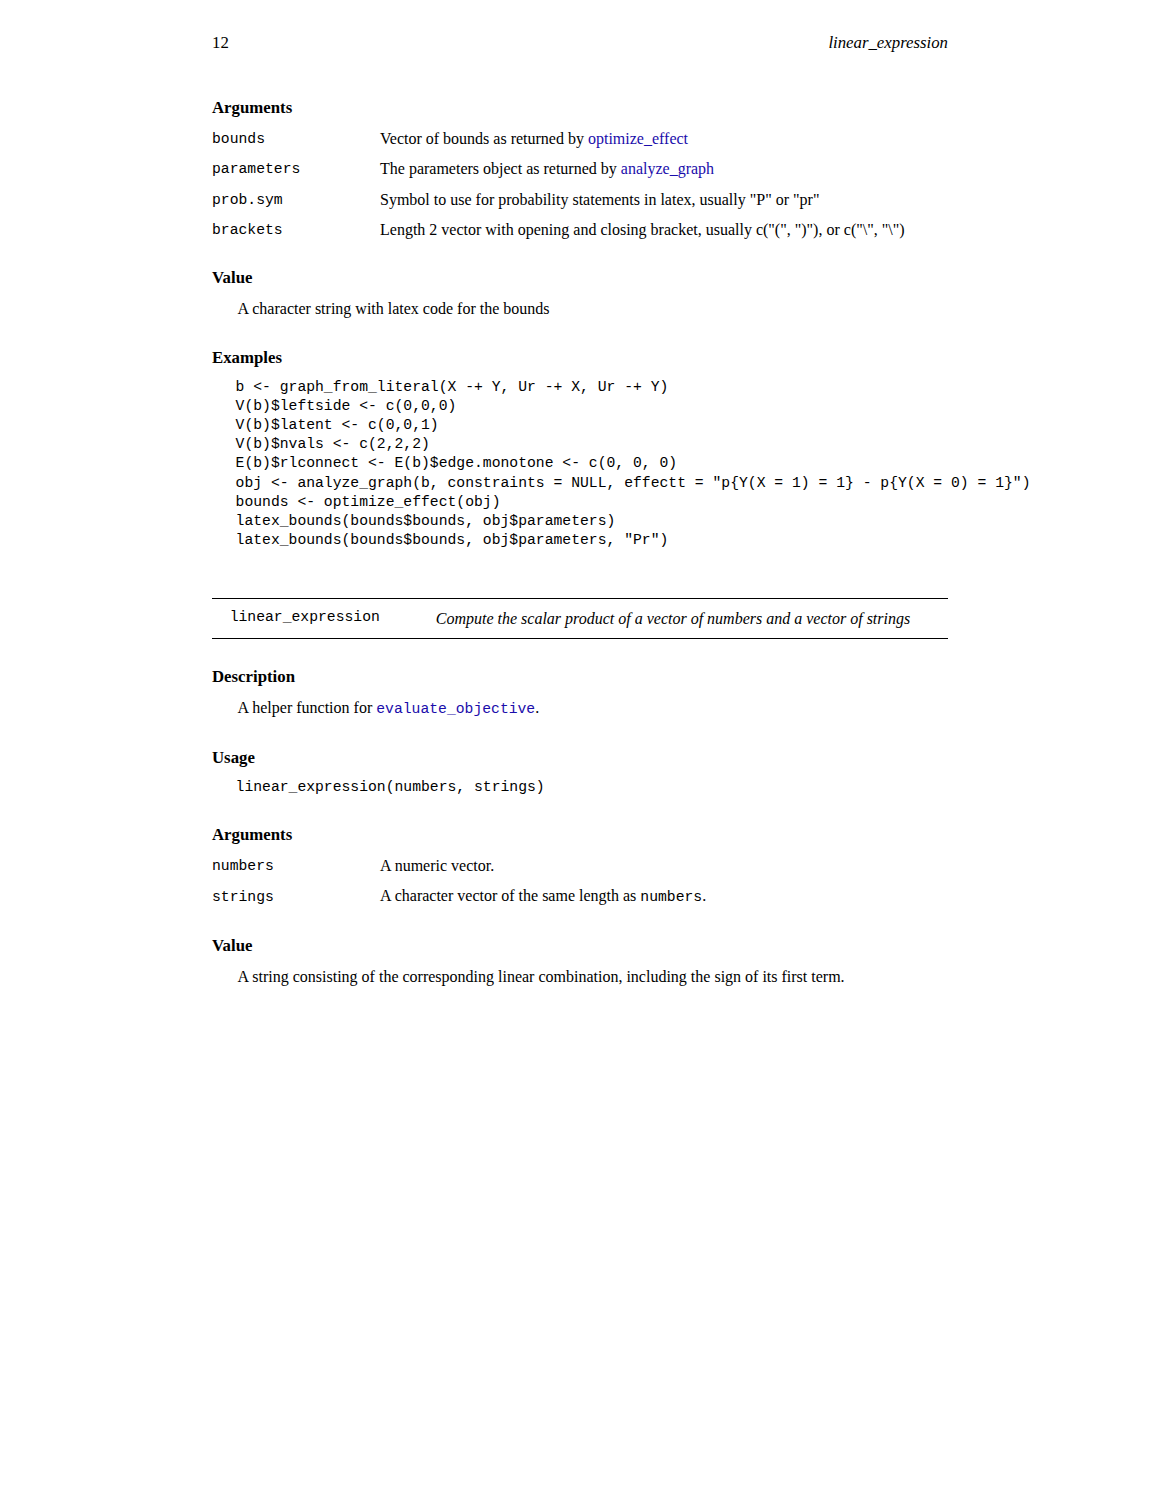12 linear_expression
Arguments
bounds
Vector of bounds as returned by optimize_effect
parameters
The parameters object as returned by analyze_graph
prob.sym
Symbol to use for probability statements in latex, usually "P" or "pr"
brackets
Length 2 vector with opening and closing bracket, usually c("(", ")"), or c("\", "\")
Value
A character string with latex code for the bounds
Examples
b <- graph_from_literal(X -+ Y, Ur -+ X, Ur -+ Y)
V(b)$leftside <- c(0,0,0)
V(b)$latent <- c(0,0,1)
V(b)$nvals <- c(2,2,2)
E(b)$rlconnect <- E(b)$edge.monotone <- c(0, 0, 0)
obj <- analyze_graph(b, constraints = NULL, effectt = "p{Y(X = 1) = 1} - p{Y(X = 0) = 1}")
bounds <- optimize_effect(obj)
latex_bounds(bounds$bounds, obj$parameters)
latex_bounds(bounds$bounds, obj$parameters, "Pr")
| linear_expression | Compute the scalar product of a vector of numbers and a vector of strings |
Description
A helper function for evaluate_objective.
Usage
linear_expression(numbers, strings)
Arguments
numbers
A numeric vector.
strings
A character vector of the same length as numbers.
Value
A string consisting of the corresponding linear combination, including the sign of its first term.